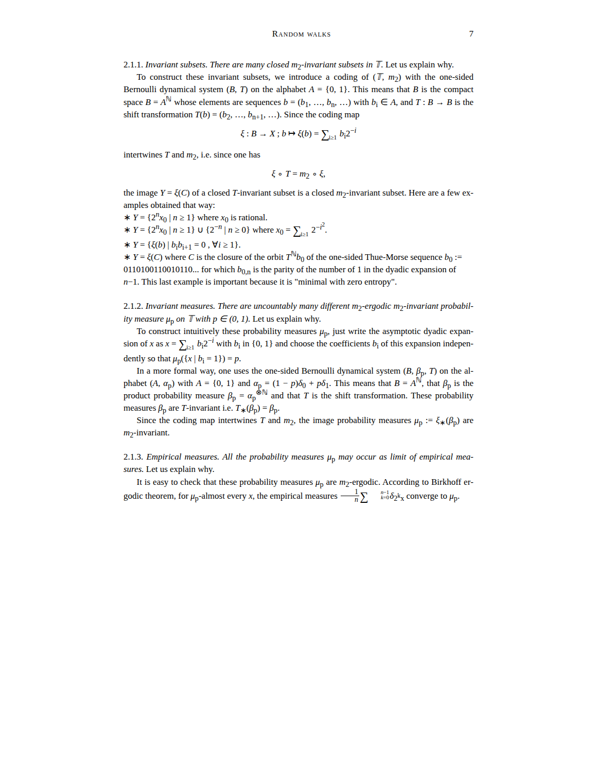Random walks 7
2.1.1. Invariant subsets. There are many closed m2-invariant subsets in 𝕋. Let us explain why.
To construct these invariant subsets, we introduce a coding of (𝕋, m2) with the one-sided Bernoulli dynamical system (B, T) on the alphabet A = {0, 1}. This means that B is the compact space B = Aℕ whose elements are sequences b = (b1, …, bn, …) with bi ∈ A, and T : B → B is the shift transformation T(b) = (b2, …, bn+1, …). Since the coding map
ξ : B → X ; b ↦ ξ(b) = ∑i≥1 bi2−i
intertwines T and m2, i.e. since one has
ξ ∘ T = m2 ∘ ξ,
the image Y = ξ(C) of a closed T-invariant subset is a closed m2-invariant subset. Here are a few examples obtained that way:
∗ Y = {2nx0 | n ≥ 1} where x0 is rational.
∗ Y = {2nx0 | n ≥ 1} ∪ {2−n | n ≥ 0} where x0 = ∑i≥1 2−i2.
∗ Y = {ξ(b) | bibi+1 = 0 , ∀i ≥ 1}.
∗ Y = ξ(C) where C is the closure of the orbit Tℕb0 of the one-sided Thue-Morse sequence b0 := 0110100110010110... for which b0,n is the parity of the number of 1 in the dyadic expansion of n−1. This last example is important because it is "minimal with zero entropy".
2.1.2. Invariant measures. There are uncountably many different m2-ergodic m2-invariant probability measure μp on 𝕋 with p ∈ (0, 1). Let us explain why.
To construct intuitively these probability measures μp, just write the asymptotic dyadic expansion of x as x = ∑i≥1 bi2−i with bi in {0, 1} and choose the coefficients bi of this expansion independently so that μp({x | bi = 1}) = p.
In a more formal way, one uses the one-sided Bernoulli dynamical system (B, βp, T) on the alphabet (A, αp) with A = {0, 1} and αp = (1 − p)δ0 + pδ1. This means that B = Aℕ, that βp is the product probability measure βp = αp⊗ℕ and that T is the shift transformation. These probability measures βp are T-invariant i.e. T∗(βp) = βp.
Since the coding map intertwines T and m2, the image probability measures μp := ξ∗(βp) are m2-invariant.
2.1.3. Empirical measures. All the probability measures μp may occur as limit of empirical measures. Let us explain why.
It is easy to check that these probability measures μp are m2-ergodic. According to Birkhoff ergodic theorem, for μp-almost every x, the empirical measures 1 n∑n−1 k=0 δ2kx converge to μp.